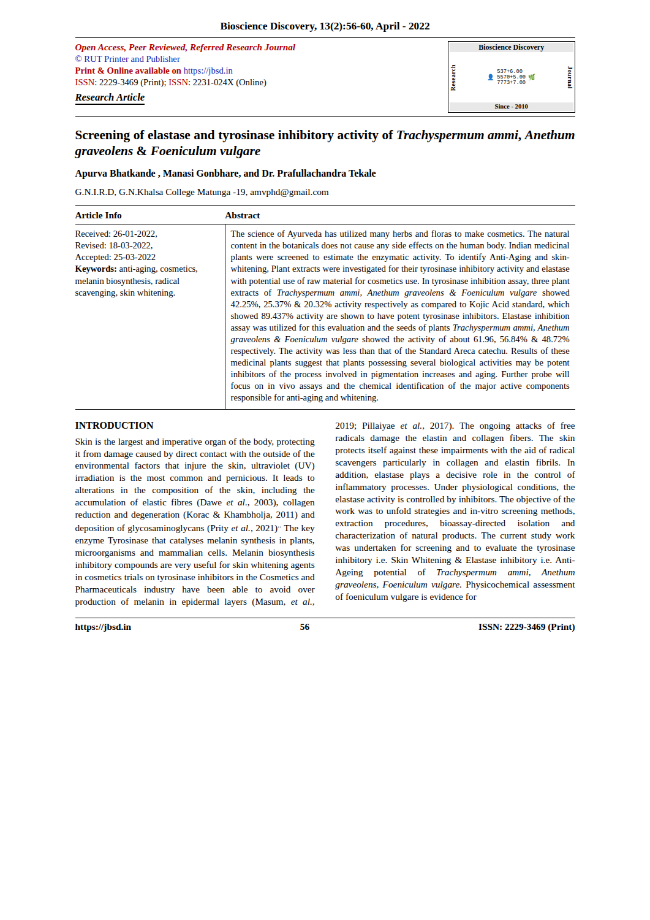Bioscience Discovery, 13(2):56-60, April - 2022
Open Access, Peer Reviewed, Referred Research Journal
© RUT Printer and Publisher
Print & Online available on https://jbsd.in
ISSN: 2229-3469 (Print); ISSN: 2231-024X (Online)
Research Article
Bioscience Discovery
Research
👤
537+6.00
5570+5.00
7773+7.00
🌿
Journal
Since - 2010
Screening of elastase and tyrosinase inhibitory activity of Trachyspermum ammi, Anethum graveolens & Foeniculum vulgare
Apurva Bhatkande , Manasi Gonbhare, and Dr. Prafullachandra Tekale
G.N.I.R.D, G.N.Khalsa College Matunga -19, amvphd@gmail.com
| Article Info | Abstract |
| --- | --- |
| Received: 26-01-2022, Revised: 18-03-2022, Accepted: 25-03-2022 Keywords: anti-aging, cosmetics, melanin biosynthesis, radical scavenging, skin whitening. | The science of Ayurveda has utilized many herbs and floras to make cosmetics. The natural content in the botanicals does not cause any side effects on the human body. Indian medicinal plants were screened to estimate the enzymatic activity. To identify Anti-Aging and skin- whitening, Plant extracts were investigated for their tyrosinase inhibitory activity and elastase with potential use of raw material for cosmetics use. In tyrosinase inhibition assay, three plant extracts of Trachyspermum ammi, Anethum graveolens & Foeniculum vulgare showed 42.25%, 25.37% & 20.32% activity respectively as compared to Kojic Acid s tandard, which showed 89.437% activity are shown to have potent tyrosinase inhibitors. Elastase inhibition assay was utilized for this evaluation and the seeds of plants Trachyspermum ammi, Anethum graveolens & Foeniculum vulgare showed the activity of about 61.96, 56.84% & 48.72% respectively. The activity was less than that of the Standard Areca catechu. Results of these medicinal plants suggest that plants possessing several biological activities may be potent inhibitors of the process involved in pigmentation increases and aging. Further probe will focus on in vivo assays and the chemical identification of the major active components responsible for anti-aging and whitening. |
INTRODUCTION
Skin is the largest and imperative organ of the body, protecting it from damage caused by direct contact with the outside of the environmental factors that injure the skin, ultraviolet (UV) irradiation is the most common and pernicious. It leads to alterations in the composition of the skin, including the accumulation of elastic fibres (Dawe et al., 2003), collagen reduction and degeneration (Korac & Khambholja, 2011) and deposition of glycosaminoglycans (Prity et al., 2021).. The key enzyme Tyrosinase that catalyses melanin synthesis in plants, microorganisms and mammalian cells. Melanin biosynthesis inhibitory compounds are very useful for skin whitening agents in cosmetics trials on tyrosinase inhibitors in the Cosmetics and Pharmaceuticals industry have been able to avoid over production of melanin in epidermal layers (Masum, et al., 2019; Pillaiyae et al., 2017). The ongoing attacks of free radicals damage the elastin and collagen fibers. The skin protects itself against these impairments with the aid of radical scavengers particularly in collagen and elastin fibrils. In addition, elastase plays a decisive role in the control of inflammatory processes. Under physiological conditions, the elastase activity is controlled by inhibitors. The objective of the work was to unfold strategies and in-vitro screening methods, extraction procedures, bioassay-directed isolation and characterization of natural products. The current study work was undertaken for screening and to evaluate the tyrosinase inhibitory i.e. Skin Whitening & Elastase inhibitory i.e. Anti-Ageing potential of Trachyspermum ammi, Anethum graveolens, Foeniculum vulgare. Physicochemical assessment of foeniculum vulgare is evidence for
https://jbsd.in 56 ISSN: 2229-3469 (Print)